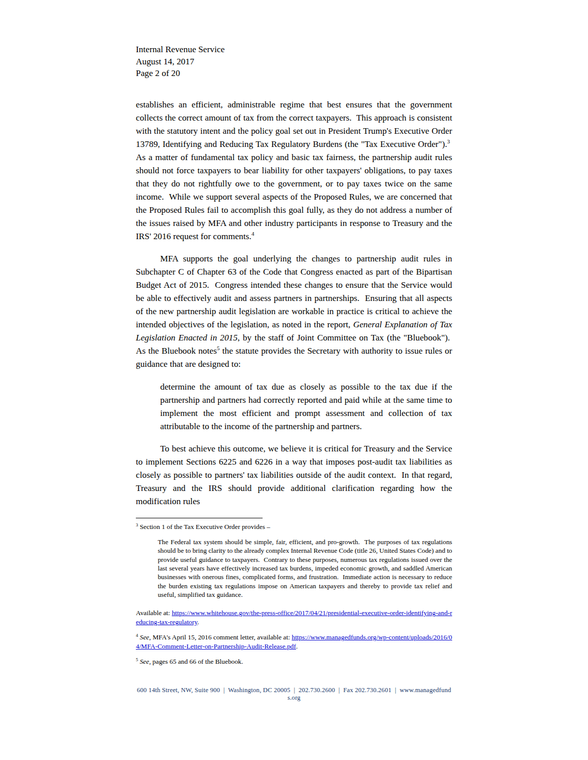Internal Revenue Service
August 14, 2017
Page 2 of 20
establishes an efficient, administrable regime that best ensures that the government collects the correct amount of tax from the correct taxpayers. This approach is consistent with the statutory intent and the policy goal set out in President Trump's Executive Order 13789, Identifying and Reducing Tax Regulatory Burdens (the "Tax Executive Order").3 As a matter of fundamental tax policy and basic tax fairness, the partnership audit rules should not force taxpayers to bear liability for other taxpayers' obligations, to pay taxes that they do not rightfully owe to the government, or to pay taxes twice on the same income. While we support several aspects of the Proposed Rules, we are concerned that the Proposed Rules fail to accomplish this goal fully, as they do not address a number of the issues raised by MFA and other industry participants in response to Treasury and the IRS' 2016 request for comments.4
MFA supports the goal underlying the changes to partnership audit rules in Subchapter C of Chapter 63 of the Code that Congress enacted as part of the Bipartisan Budget Act of 2015. Congress intended these changes to ensure that the Service would be able to effectively audit and assess partners in partnerships. Ensuring that all aspects of the new partnership audit legislation are workable in practice is critical to achieve the intended objectives of the legislation, as noted in the report, General Explanation of Tax Legislation Enacted in 2015, by the staff of Joint Committee on Tax (the "Bluebook"). As the Bluebook notes5 the statute provides the Secretary with authority to issue rules or guidance that are designed to:
determine the amount of tax due as closely as possible to the tax due if the partnership and partners had correctly reported and paid while at the same time to implement the most efficient and prompt assessment and collection of tax attributable to the income of the partnership and partners.
To best achieve this outcome, we believe it is critical for Treasury and the Service to implement Sections 6225 and 6226 in a way that imposes post-audit tax liabilities as closely as possible to partners' tax liabilities outside of the audit context. In that regard, Treasury and the IRS should provide additional clarification regarding how the modification rules
3 Section 1 of the Tax Executive Order provides –
The Federal tax system should be simple, fair, efficient, and pro-growth. The purposes of tax regulations should be to bring clarity to the already complex Internal Revenue Code (title 26, United States Code) and to provide useful guidance to taxpayers. Contrary to these purposes, numerous tax regulations issued over the last several years have effectively increased tax burdens, impeded economic growth, and saddled American businesses with onerous fines, complicated forms, and frustration. Immediate action is necessary to reduce the burden existing tax regulations impose on American taxpayers and thereby to provide tax relief and useful, simplified tax guidance.
Available at: https://www.whitehouse.gov/the-press-office/2017/04/21/presidential-executive-order-identifying-and-reducing-tax-regulatory.
4 See, MFA's April 15, 2016 comment letter, available at: https://www.managedfunds.org/wp-content/uploads/2016/04/MFA-Comment-Letter-on-Partnership-Audit-Release.pdf.
5 See, pages 65 and 66 of the Bluebook.
600 14th Street, NW, Suite 900 | Washington, DC 20005 | 202.730.2600 | Fax 202.730.2601 | www.managedfunds.org